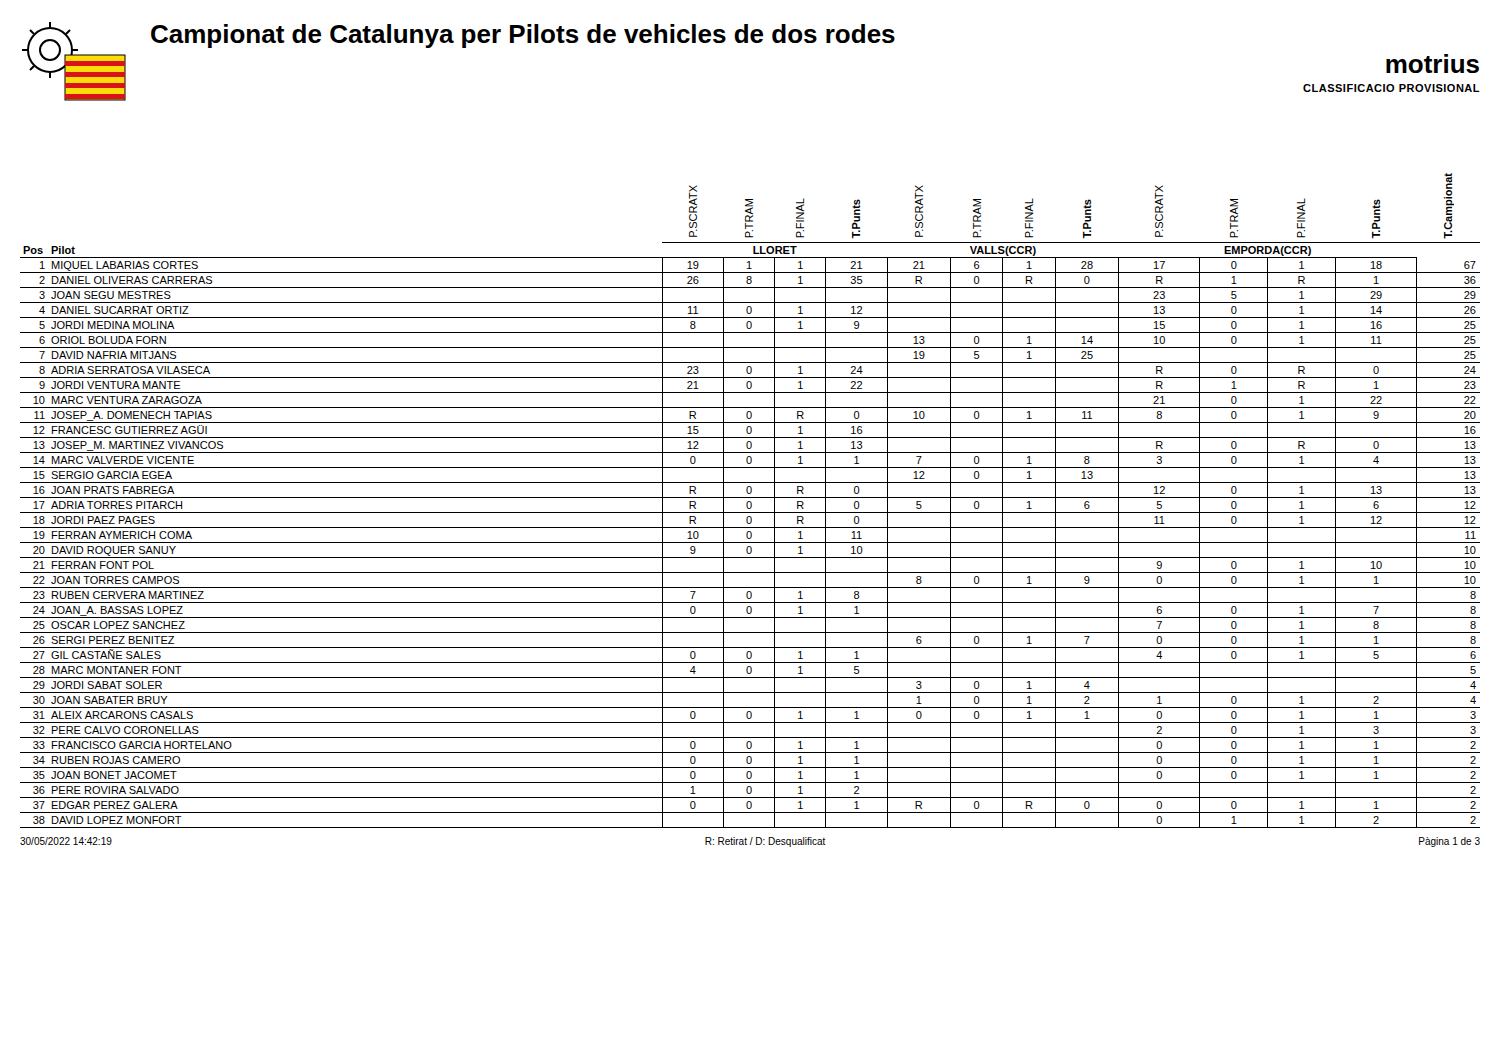Campionat de Catalunya per Pilots de vehicles de dos rodes motrius
CLASSIFICACIO PROVISIONAL
| | P.SCRATX | P.TRAM | P.FINAL | T.Punts | P.SCRATX | P.TRAM | P.FINAL | T.Punts | P.SCRATX | P.TRAM | P.FINAL | T.Punts | T.Campionat |
| --- | --- | --- | --- | --- | --- | --- | --- | --- | --- | --- | --- | --- | --- |
| Pos | Pilot | LLORET | VALLS(CCR) | EMPORDA(CCR) | |
| 1 | MIQUEL LABARIAS CORTES | 19 | 1 | 1 | 21 | 21 | 6 | 1 | 28 | 17 | 0 | 1 | 18 | 67 |
| 2 | DANIEL OLIVERAS CARRERAS | 26 | 8 | 1 | 35 | R | 0 | R | 0 | R | 1 | R | 1 | 36 |
| 3 | JOAN SEGU MESTRES | | | | | | | | | 23 | 5 | 1 | 29 | 29 |
| 4 | DANIEL SUCARRAT ORTIZ | 11 | 0 | 1 | 12 | | | | | 13 | 0 | 1 | 14 | 26 |
| 5 | JORDI MEDINA MOLINA | 8 | 0 | 1 | 9 | | | | | 15 | 0 | 1 | 16 | 25 |
| 6 | ORIOL BOLUDA FORN | | | | | 13 | 0 | 1 | 14 | 10 | 0 | 1 | 11 | 25 |
| 7 | DAVID NAFRIA MITJANS | | | | | 19 | 5 | 1 | 25 | | | | | 25 |
| 8 | ADRIA SERRATOSA VILASECA | 23 | 0 | 1 | 24 | | | | | R | 0 | R | 0 | 24 |
| 9 | JORDI VENTURA MANTE | 21 | 0 | 1 | 22 | | | | | R | 1 | R | 1 | 23 |
| 10 | MARC VENTURA ZARAGOZA | | | | | | | | | 21 | 0 | 1 | 22 | 22 |
| 11 | JOSEP_A. DOMENECH TAPIAS | R | 0 | R | 0 | 10 | 0 | 1 | 11 | 8 | 0 | 1 | 9 | 20 |
| 12 | FRANCESC GUTIERREZ AGÜI | 15 | 0 | 1 | 16 | | | | | | | | | 16 |
| 13 | JOSEP_M. MARTINEZ VIVANCOS | 12 | 0 | 1 | 13 | | | | | R | 0 | R | 0 | 13 |
| 14 | MARC VALVERDE VICENTE | 0 | 0 | 1 | 1 | 7 | 0 | 1 | 8 | 3 | 0 | 1 | 4 | 13 |
| 15 | SERGIO GARCIA EGEA | | | | | 12 | 0 | 1 | 13 | | | | | 13 |
| 16 | JOAN PRATS FABREGA | R | 0 | R | 0 | | | | | 12 | 0 | 1 | 13 | 13 |
| 17 | ADRIA TORRES PITARCH | R | 0 | R | 0 | 5 | 0 | 1 | 6 | 5 | 0 | 1 | 6 | 12 |
| 18 | JORDI PAEZ PAGES | R | 0 | R | 0 | | | | | 11 | 0 | 1 | 12 | 12 |
| 19 | FERRAN AYMERICH COMA | 10 | 0 | 1 | 11 | | | | | | | | | 11 |
| 20 | DAVID ROQUER SANUY | 9 | 0 | 1 | 10 | | | | | | | | | 10 |
| 21 | FERRAN FONT POL | | | | | | | | | 9 | 0 | 1 | 10 | 10 |
| 22 | JOAN TORRES CAMPOS | | | | | 8 | 0 | 1 | 9 | 0 | 0 | 1 | 1 | 10 |
| 23 | RUBEN CERVERA MARTINEZ | 7 | 0 | 1 | 8 | | | | | | | | | 8 |
| 24 | JOAN_A. BASSAS LOPEZ | 0 | 0 | 1 | 1 | | | | | 6 | 0 | 1 | 7 | 8 |
| 25 | OSCAR LOPEZ SANCHEZ | | | | | | | | | 7 | 0 | 1 | 8 | 8 |
| 26 | SERGI PEREZ BENITEZ | | | | | 6 | 0 | 1 | 7 | 0 | 0 | 1 | 1 | 8 |
| 27 | GIL CASTAÑE SALES | 0 | 0 | 1 | 1 | | | | | 4 | 0 | 1 | 5 | 6 |
| 28 | MARC MONTANER FONT | 4 | 0 | 1 | 5 | | | | | | | | | 5 |
| 29 | JORDI SABAT SOLER | | | | | 3 | 0 | 1 | 4 | | | | | 4 |
| 30 | JOAN SABATER BRUY | | | | | 1 | 0 | 1 | 2 | 1 | 0 | 1 | 2 | 4 |
| 31 | ALEIX ARCARONS CASALS | 0 | 0 | 1 | 1 | 0 | 0 | 1 | 1 | 0 | 0 | 1 | 1 | 3 |
| 32 | PERE CALVO CORONELLAS | | | | | | | | | 2 | 0 | 1 | 3 | 3 |
| 33 | FRANCISCO GARCIA HORTELANO | 0 | 0 | 1 | 1 | | | | | 0 | 0 | 1 | 1 | 2 |
| 34 | RUBEN ROJAS CAMERO | 0 | 0 | 1 | 1 | | | | | 0 | 0 | 1 | 1 | 2 |
| 35 | JOAN BONET JACOMET | 0 | 0 | 1 | 1 | | | | | 0 | 0 | 1 | 1 | 2 |
| 36 | PERE ROVIRA SALVADO | 1 | 0 | 1 | 2 | | | | | | | | | 2 |
| 37 | EDGAR PEREZ GALERA | 0 | 0 | 1 | 1 | R | 0 | R | 0 | 0 | 0 | 1 | 1 | 2 |
| 38 | DAVID LOPEZ MONFORT | | | | | | | | | 0 | 1 | 1 | 2 | 2 |
30/05/2022 14:42:19 R: Retirat / D: Desqualificat Pàgina 1 de 3